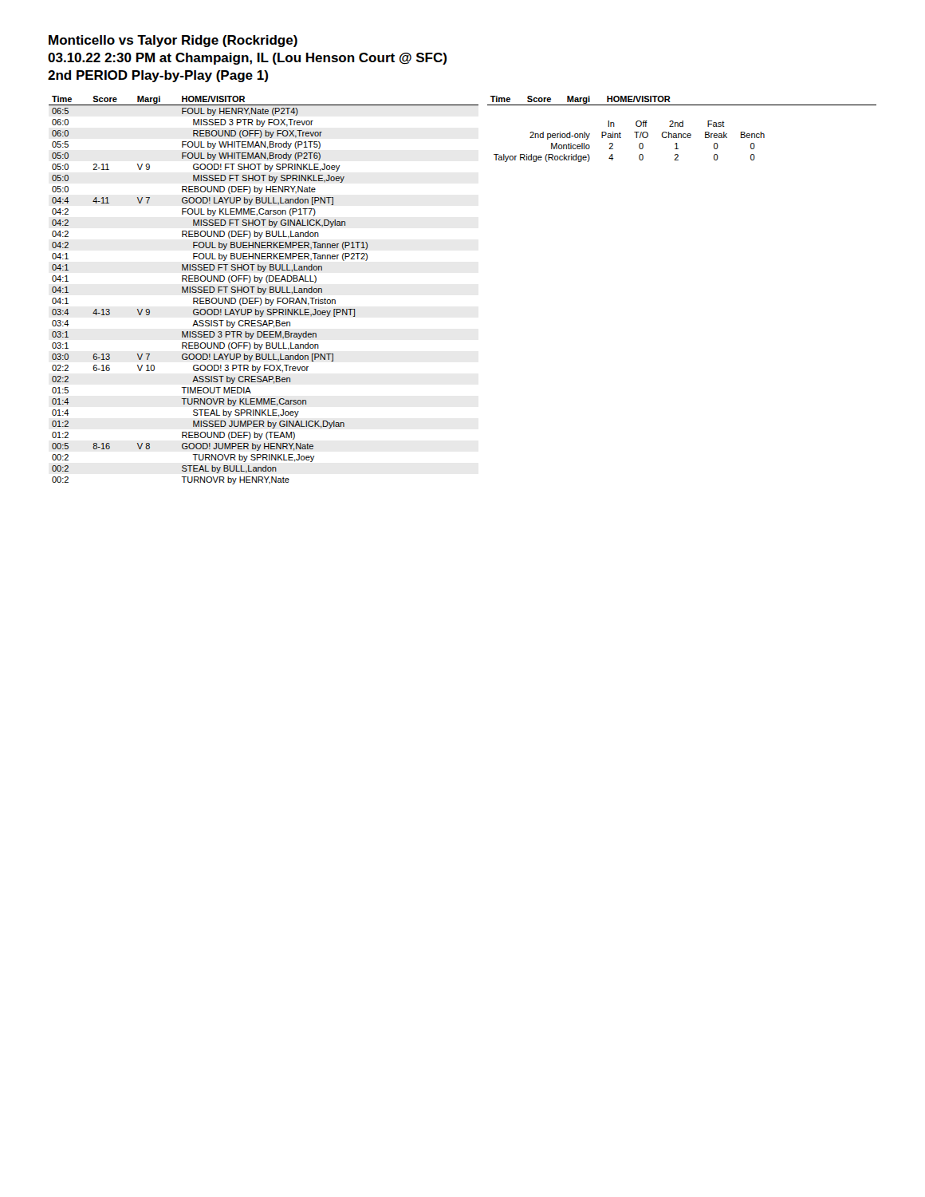Monticello vs Talyor Ridge (Rockridge)
03.10.22 2:30 PM at Champaign, IL (Lou Henson Court @ SFC)
2nd PERIOD Play-by-Play (Page 1)
| / Time / Score / Margi / HOME/VISITOR / / --- / --- / --- / --- / / 06:5 / / / FOUL by HENRY,Nate (P2T4) / / 06:0 / / / MISSED 3 PTR by FOX,Trevor / / 06:0 / / / REBOUND (OFF) by FOX,Trevor / / 05:5 / / / FOUL by WHITEMAN,Brody (P1T5) / / 05:0 / / / FOUL by WHITEMAN,Brody (P2T6) / / 05:0 / 2-11 / V 9 / GOOD! FT SHOT by SPRINKLE,Joey / / 05:0 / / / MISSED FT SHOT by SPRINKLE,Joey / / 05:0 / / / REBOUND (DEF) by HENRY,Nate / / 04:4 / 4-11 / V 7 / GOOD! LAYUP by BULL,Landon [PNT] / / 04:2 / / / FOUL by KLEMME,Carson (P1T7) / / 04:2 / / / MISSED FT SHOT by GINALICK,Dylan / / 04:2 / / / REBOUND (DEF) by BULL,Landon / / 04:2 / / / FOUL by BUEHNERKEMPER,Tanner (P1T1) / / 04:1 / / / FOUL by BUEHNERKEMPER,Tanner (P2T2) / / 04:1 / / / MISSED FT SHOT by BULL,Landon / / 04:1 / / / REBOUND (OFF) by (DEADBALL) / / 04:1 / / / MISSED FT SHOT by BULL,Landon / / 04:1 / / / REBOUND (DEF) by FORAN,Triston / / 03:4 / 4-13 / V 9 / GOOD! LAYUP by SPRINKLE,Joey [PNT] / / 03:4 / / / ASSIST by CRESAP,Ben / / 03:1 / / / MISSED 3 PTR by DEEM,Brayden / / 03:1 / / / REBOUND (OFF) by BULL,Landon / / 03:0 / 6-13 / V 7 / GOOD! LAYUP by BULL,Landon [PNT] / / 02:2 / 6-16 / V 10 / GOOD! 3 PTR by FOX,Trevor / / 02:2 / / / ASSIST by CRESAP,Ben / / 01:5 / / / TIMEOUT MEDIA / / 01:4 / / / TURNOVR by KLEMME,Carson / / 01:4 / / / STEAL by SPRINKLE,Joey / / 01:2 / / / MISSED JUMPER by GINALICK,Dylan / / 01:2 / / / REBOUND (DEF) by (TEAM) / / 00:5 / 8-16 / V 8 / GOOD! JUMPER by HENRY,Nate / / 00:2 / / / TURNOVR by SPRINKLE,Joey / / 00:2 / / / STEAL by BULL,Landon / / 00:2 / / / TURNOVR by HENRY,Nate / | / Time / Score / Margi / HOME/VISITOR / / --- / --- / --- / --- / / / In / Off / 2nd / Fast / / / 2nd period-only / Paint / T/O / Chance / Break / Bench / / Monticello / 2 / 0 / 1 / 0 / 0 / / Talyor Ridge (Rockridge) / 4 / 0 / 2 / 0 / 0 / |